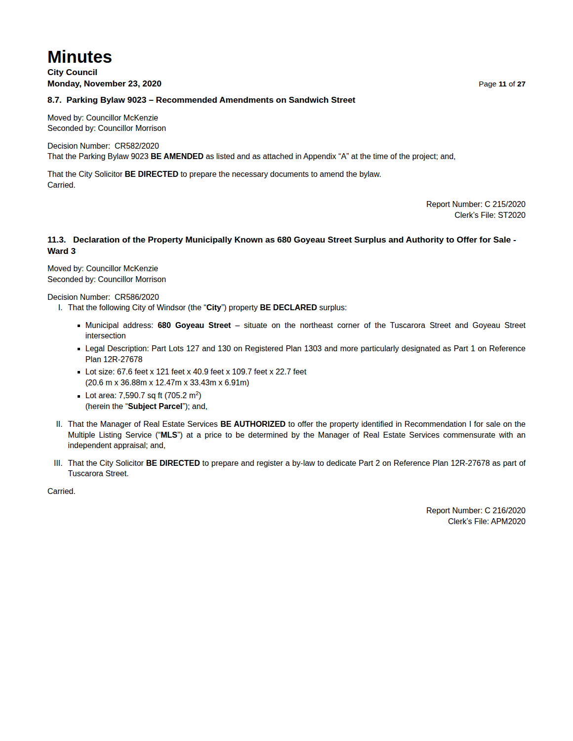Minutes
City Council
Monday, November 23, 2020 Page 11 of 27
8.7. Parking Bylaw 9023 – Recommended Amendments on Sandwich Street
Moved by: Councillor McKenzie Seconded by: Councillor Morrison
Decision Number: CR582/2020
That the Parking Bylaw 9023 BE AMENDED as listed and as attached in Appendix “A” at the time of the project; and,
That the City Solicitor BE DIRECTED to prepare the necessary documents to amend the bylaw.
Carried.
Report Number: C 215/2020
Clerk’s File: ST2020
11.3. Declaration of the Property Municipally Known as 680 Goyeau Street Surplus and Authority to Offer for Sale - Ward 3
Moved by: Councillor McKenzie Seconded by: Councillor Morrison
Decision Number: CR586/2020
That the following City of Windsor (the “City”) property BE DECLARED surplus:
Municipal address: 680 Goyeau Street – situate on the northeast corner of the Tuscarora Street and Goyeau Street intersection
Legal Description: Part Lots 127 and 130 on Registered Plan 1303 and more particularly designated as Part 1 on Reference Plan 12R-27678
Lot size: 67.6 feet x 121 feet x 40.9 feet x 109.7 feet x 22.7 feet
(20.6 m x 36.88m x 12.47m x 33.43m x 6.91m)
Lot area: 7,590.7 sq ft (705.2 m2)
(herein the “Subject Parcel”); and,
That the Manager of Real Estate Services BE AUTHORIZED to offer the property identified in Recommendation I for sale on the Multiple Listing Service (“MLS”) at a price to be determined by the Manager of Real Estate Services commensurate with an independent appraisal; and,
That the City Solicitor BE DIRECTED to prepare and register a by-law to dedicate Part 2 on Reference Plan 12R-27678 as part of Tuscarora Street.
Carried.
Report Number: C 216/2020
Clerk’s File: APM2020